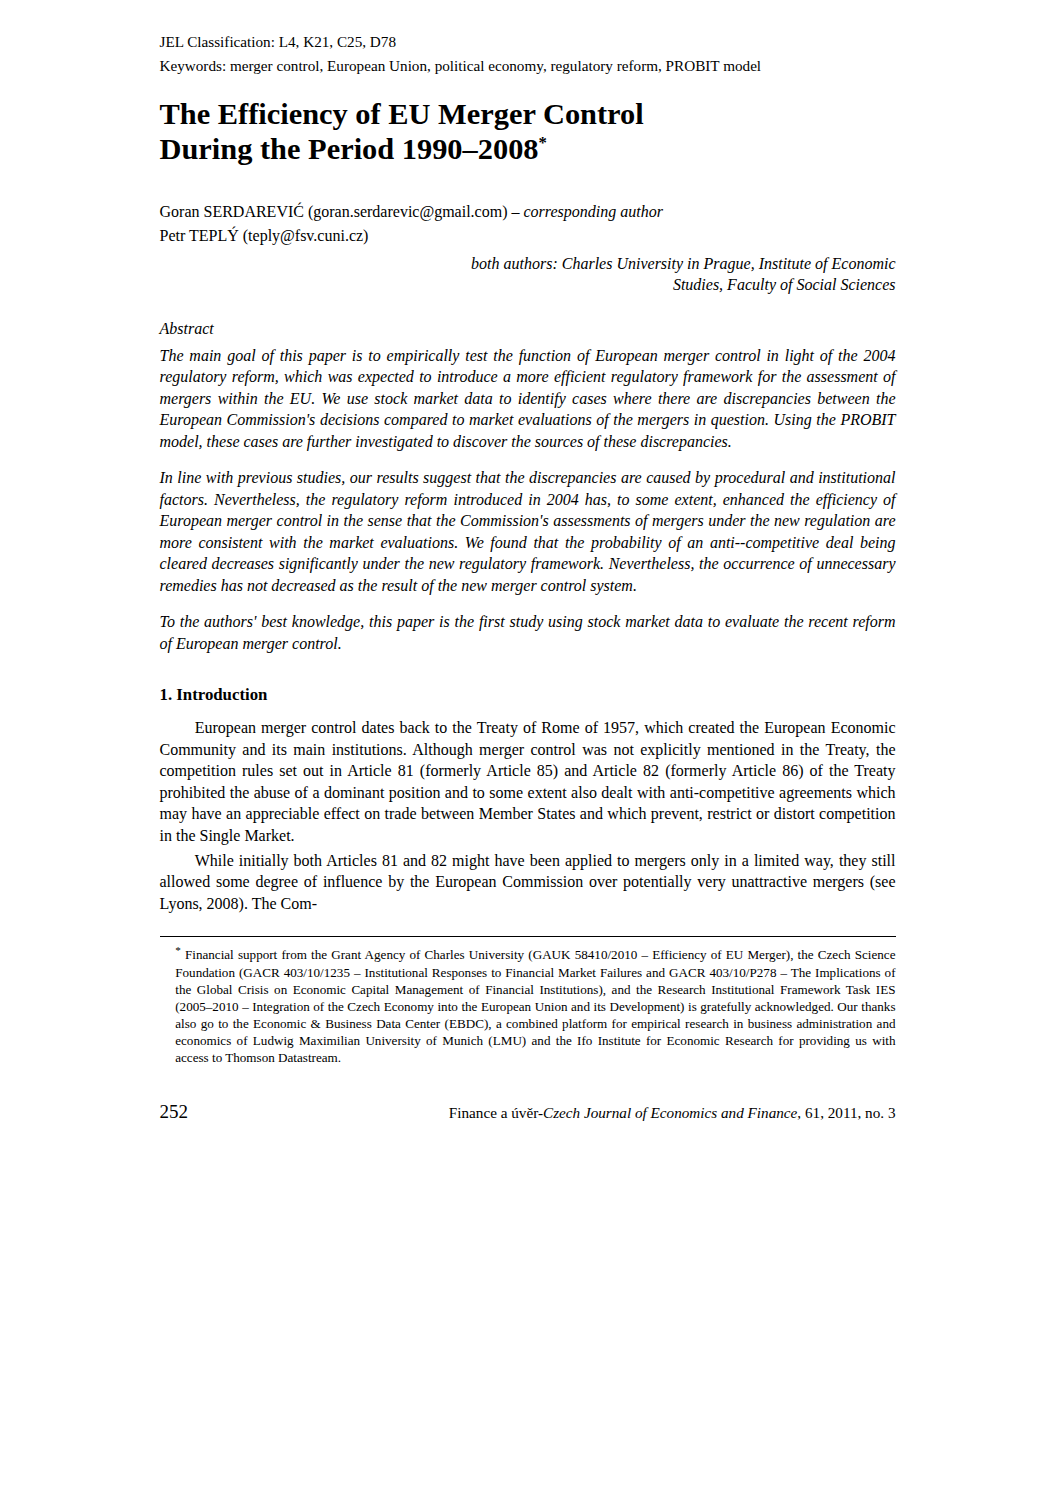JEL Classification: L4, K21, C25, D78
Keywords: merger control, European Union, political economy, regulatory reform, PROBIT model
The Efficiency of EU Merger Control
During the Period 1990–2008*
Goran SERDAREVIĆ (goran.serdarevic@gmail.com) – corresponding author
Petr TEPLÝ (teply@fsv.cuni.cz)
both authors: Charles University in Prague, Institute of Economic Studies, Faculty of Social Sciences
Abstract
The main goal of this paper is to empirically test the function of European merger control in light of the 2004 regulatory reform, which was expected to introduce a more efficient regulatory framework for the assessment of mergers within the EU. We use stock market data to identify cases where there are discrepancies between the European Commission's decisions compared to market evaluations of the mergers in question. Using the PROBIT model, these cases are further investigated to discover the sources of these discrepancies.
In line with previous studies, our results suggest that the discrepancies are caused by procedural and institutional factors. Nevertheless, the regulatory reform introduced in 2004 has, to some extent, enhanced the efficiency of European merger control in the sense that the Commission's assessments of mergers under the new regulation are more consistent with the market evaluations. We found that the probability of an anti--competitive deal being cleared decreases significantly under the new regulatory framework. Nevertheless, the occurrence of unnecessary remedies has not decreased as the result of the new merger control system.
To the authors' best knowledge, this paper is the first study using stock market data to evaluate the recent reform of European merger control.
1. Introduction
European merger control dates back to the Treaty of Rome of 1957, which created the European Economic Community and its main institutions. Although merger control was not explicitly mentioned in the Treaty, the competition rules set out in Article 81 (formerly Article 85) and Article 82 (formerly Article 86) of the Treaty prohibited the abuse of a dominant position and to some extent also dealt with anti-competitive agreements which may have an appreciable effect on trade between Member States and which prevent, restrict or distort competition in the Single Market.
While initially both Articles 81 and 82 might have been applied to mergers only in a limited way, they still allowed some degree of influence by the European Commission over potentially very unattractive mergers (see Lyons, 2008). The Com-
* Financial support from the Grant Agency of Charles University (GAUK 58410/2010 – Efficiency of EU Merger), the Czech Science Foundation (GACR 403/10/1235 – Institutional Responses to Financial Market Failures and GACR 403/10/P278 – The Implications of the Global Crisis on Economic Capital Management of Financial Institutions), and the Research Institutional Framework Task IES (2005–2010 – Integration of the Czech Economy into the European Union and its Development) is gratefully acknowledged. Our thanks also go to the Economic & Business Data Center (EBDC), a combined platform for empirical research in business administration and economics of Ludwig Maximilian University of Munich (LMU) and the Ifo Institute for Economic Research for providing us with access to Thomson Datastream.
252 Finance a úvěr-Czech Journal of Economics and Finance, 61, 2011, no. 3